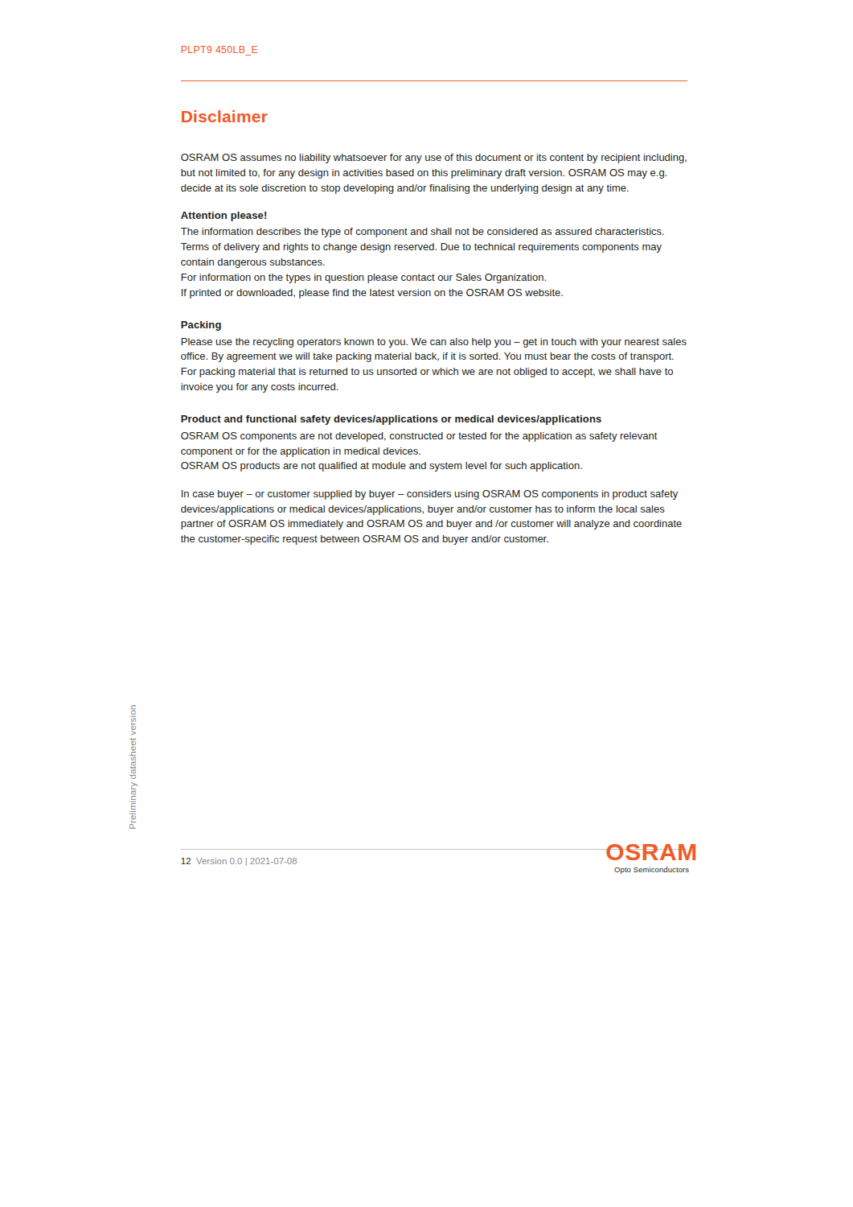PLPT9 450LB_E
Disclaimer
OSRAM OS assumes no liability whatsoever for any use of this document or its content by recipient including, but not limited to, for any design in activities based on this preliminary draft version. OSRAM OS may e.g. decide at its sole discretion to stop developing and/or finalising the underlying design at any time.
Attention please!
The information describes the type of component and shall not be considered as assured characteristics. Terms of delivery and rights to change design reserved. Due to technical requirements components may contain dangerous substances.
For information on the types in question please contact our Sales Organization.
If printed or downloaded, please find the latest version on the OSRAM OS website.
Packing
Please use the recycling operators known to you. We can also help you – get in touch with your nearest sales office. By agreement we will take packing material back, if it is sorted. You must bear the costs of transport. For packing material that is returned to us unsorted or which we are not obliged to accept, we shall have to invoice you for any costs incurred.
Product and functional safety devices/applications or medical devices/applications
OSRAM OS components are not developed, constructed or tested for the application as safety relevant component or for the application in medical devices.
OSRAM OS products are not qualified at module and system level for such application.
In case buyer – or customer supplied by buyer – considers using OSRAM OS components in product safety devices/applications or medical devices/applications, buyer and/or customer has to inform the local sales partner of OSRAM OS immediately and OSRAM OS and buyer and /or customer will analyze and coordinate the customer-specific request between OSRAM OS and buyer and/or customer.
Preliminary datasheet version
12 Version 0.0 | 2021-07-08
OSRAM
Opto Semiconductors